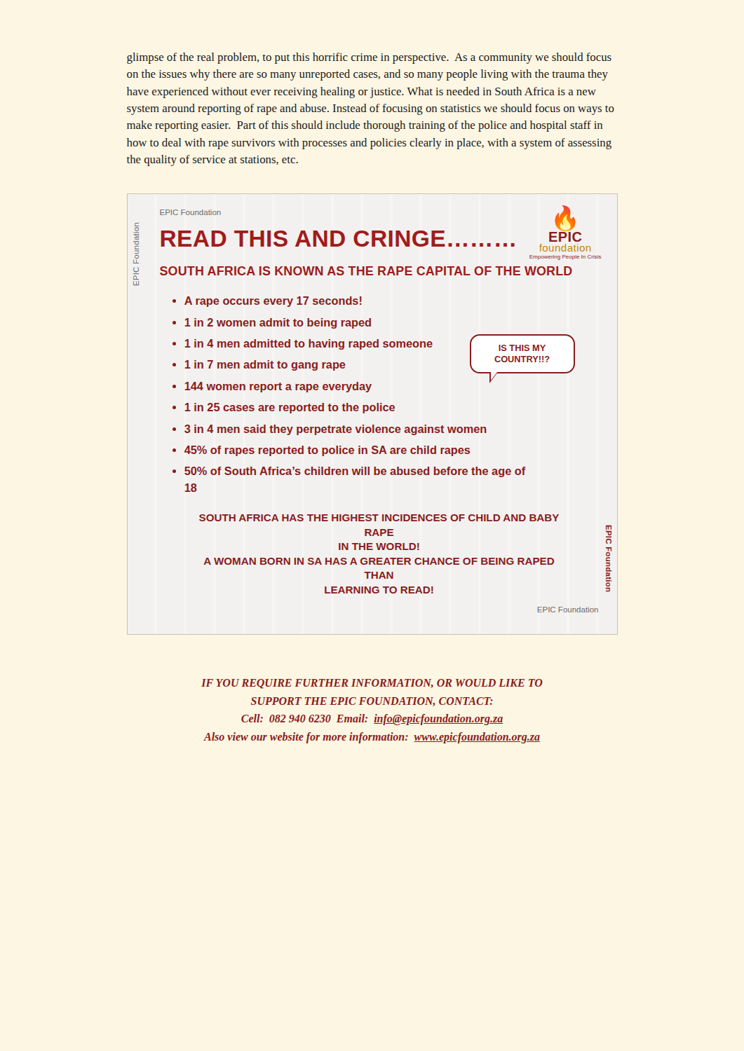glimpse of the real problem, to put this horrific crime in perspective. As a community we should focus on the issues why there are so many unreported cases, and so many people living with the trauma they have experienced without ever receiving healing or justice. What is needed in South Africa is a new system around reporting of rape and abuse. Instead of focusing on statistics we should focus on ways to make reporting easier. Part of this should include thorough training of the police and hospital staff in how to deal with rape survivors with processes and policies clearly in place, with a system of assessing the quality of service at stations, etc.
EPIC Foundation
EPIC Foundation EPIC Foundation
🔥
EPICfoundation
Empowering People In Crisis
READ THIS AND CRINGE………
SOUTH AFRICA IS KNOWN AS THE RAPE CAPITAL OF THE WORLD
IS THIS MY COUNTRY!!?
A rape occurs every 17 seconds!
1 in 2 women admit to being raped
1 in 4 men admitted to having raped someone
1 in 7 men admit to gang rape
144 women report a rape everyday
1 in 25 cases are reported to the police
3 in 4 men said they perpetrate violence against women
45% of rapes reported to police in SA are child rapes
50% of South Africa’s children will be abused before the age of 18
SOUTH AFRICA HAS THE HIGHEST INCIDENCES OF CHILD AND BABY RAPE
IN THE WORLD!
A WOMAN BORN IN SA HAS A GREATER CHANCE OF BEING RAPED THAN
LEARNING TO READ!
EPIC Foundation
IF YOU REQUIRE FURTHER INFORMATION, OR WOULD LIKE TO
SUPPORT THE EPIC FOUNDATION, CONTACT:
Cell: 082 940 6230 Email: info@epicfoundation.org.za
Also view our website for more information: www.epicfoundation.org.za